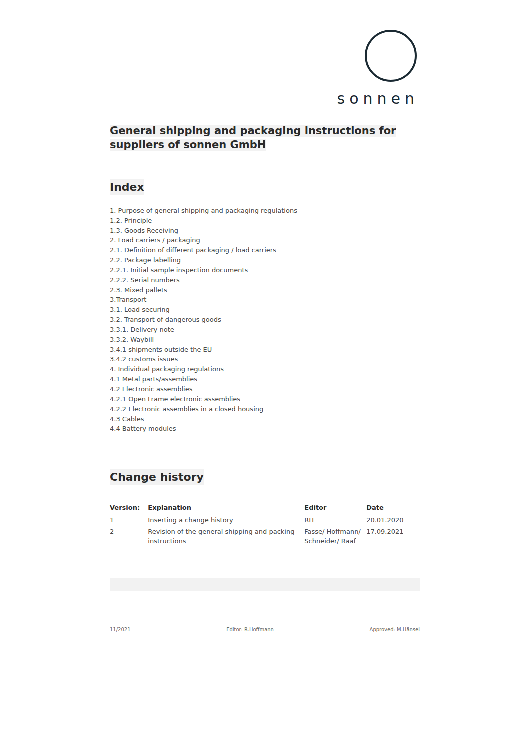sonnen
General shipping and packaging instructions for suppliers of sonnen GmbH
Index
1. Purpose of general shipping and packaging regulations
1.2. Principle
1.3. Goods Receiving
2. Load carriers / packaging
2.1. Definition of different packaging / load carriers
2.2. Package labelling
2.2.1. Initial sample inspection documents
2.2.2. Serial numbers
2.3. Mixed pallets
3.Transport
3.1. Load securing
3.2. Transport of dangerous goods
3.3.1. Delivery note
3.3.2. Waybill
3.4.1 shipments outside the EU
3.4.2 customs issues
4. Individual packaging regulations
4.1 Metal parts/assemblies
4.2 Electronic assemblies
4.2.1 Open Frame electronic assemblies
4.2.2 Electronic assemblies in a closed housing
4.3 Cables
4.4 Battery modules
Change history
| Version: | Explanation | Editor | Date |
| --- | --- | --- | --- |
| 1 | Inserting a change history | RH | 20.01.2020 |
| 2 | Revision of the general shipping and packing instructions | Fasse/ Hoffmann/ Schneider/ Raaf | 17.09.2021 |
11/2021 Editor: R.Hoffmann Approved: M.Hänsel